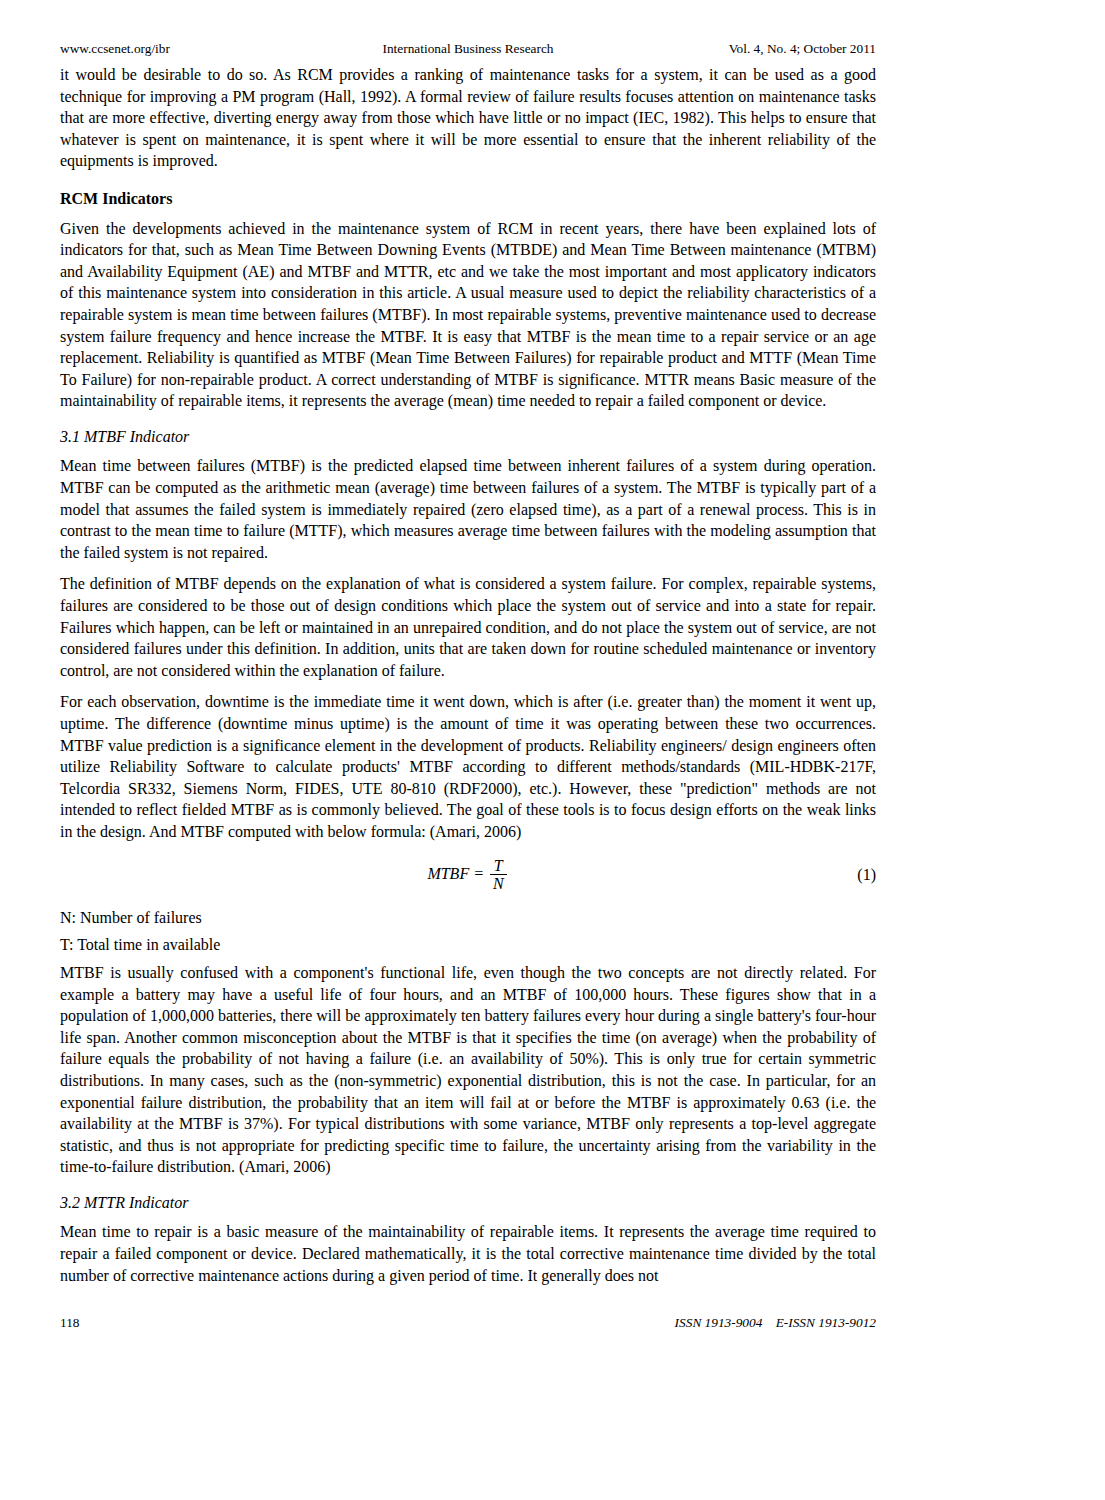www.ccsenet.org/ibr
International Business Research
Vol. 4, No. 4; October 2011
it would be desirable to do so. As RCM provides a ranking of maintenance tasks for a system, it can be used as a good technique for improving a PM program (Hall, 1992). A formal review of failure results focuses attention on maintenance tasks that are more effective, diverting energy away from those which have little or no impact (IEC, 1982). This helps to ensure that whatever is spent on maintenance, it is spent where it will be more essential to ensure that the inherent reliability of the equipments is improved.
RCM Indicators
Given the developments achieved in the maintenance system of RCM in recent years, there have been explained lots of indicators for that, such as Mean Time Between Downing Events (MTBDE) and Mean Time Between maintenance (MTBM) and Availability Equipment (AE) and MTBF and MTTR, etc and we take the most important and most applicatory indicators of this maintenance system into consideration in this article. A usual measure used to depict the reliability characteristics of a repairable system is mean time between failures (MTBF). In most repairable systems, preventive maintenance used to decrease system failure frequency and hence increase the MTBF. It is easy that MTBF is the mean time to a repair service or an age replacement. Reliability is quantified as MTBF (Mean Time Between Failures) for repairable product and MTTF (Mean Time To Failure) for non-repairable product. A correct understanding of MTBF is significance. MTTR means Basic measure of the maintainability of repairable items, it represents the average (mean) time needed to repair a failed component or device.
3.1 MTBF Indicator
Mean time between failures (MTBF) is the predicted elapsed time between inherent failures of a system during operation. MTBF can be computed as the arithmetic mean (average) time between failures of a system. The MTBF is typically part of a model that assumes the failed system is immediately repaired (zero elapsed time), as a part of a renewal process. This is in contrast to the mean time to failure (MTTF), which measures average time between failures with the modeling assumption that the failed system is not repaired.
The definition of MTBF depends on the explanation of what is considered a system failure. For complex, repairable systems, failures are considered to be those out of design conditions which place the system out of service and into a state for repair. Failures which happen, can be left or maintained in an unrepaired condition, and do not place the system out of service, are not considered failures under this definition. In addition, units that are taken down for routine scheduled maintenance or inventory control, are not considered within the explanation of failure.
For each observation, downtime is the immediate time it went down, which is after (i.e. greater than) the moment it went up, uptime. The difference (downtime minus uptime) is the amount of time it was operating between these two occurrences. MTBF value prediction is a significance element in the development of products. Reliability engineers/ design engineers often utilize Reliability Software to calculate products' MTBF according to different methods/standards (MIL-HDBK-217F, Telcordia SR332, Siemens Norm, FIDES, UTE 80-810 (RDF2000), etc.). However, these "prediction" methods are not intended to reflect fielded MTBF as is commonly believed. The goal of these tools is to focus design efforts on the weak links in the design. And MTBF computed with below formula: (Amari, 2006)
MTBF = TN (1)
N: Number of failures
T: Total time in available
MTBF is usually confused with a component's functional life, even though the two concepts are not directly related. For example a battery may have a useful life of four hours, and an MTBF of 100,000 hours. These figures show that in a population of 1,000,000 batteries, there will be approximately ten battery failures every hour during a single battery's four-hour life span. Another common misconception about the MTBF is that it specifies the time (on average) when the probability of failure equals the probability of not having a failure (i.e. an availability of 50%). This is only true for certain symmetric distributions. In many cases, such as the (non-symmetric) exponential distribution, this is not the case. In particular, for an exponential failure distribution, the probability that an item will fail at or before the MTBF is approximately 0.63 (i.e. the availability at the MTBF is 37%). For typical distributions with some variance, MTBF only represents a top-level aggregate statistic, and thus is not appropriate for predicting specific time to failure, the uncertainty arising from the variability in the time-to-failure distribution. (Amari, 2006)
3.2 MTTR Indicator
Mean time to repair is a basic measure of the maintainability of repairable items. It represents the average time required to repair a failed component or device. Declared mathematically, it is the total corrective maintenance time divided by the total number of corrective maintenance actions during a given period of time. It generally does not
118
ISSN 1913-9004 E-ISSN 1913-9012